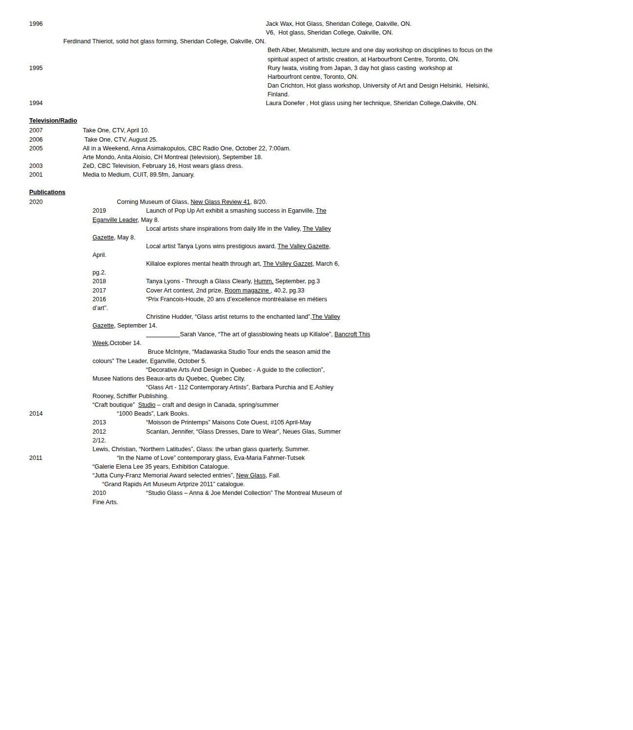| 1996 | Jack Wax, Hot Glass, Sheridan College, Oakville, ON. |
| | V6, Hot glass, Sheridan College, Oakville, ON. |
| Ferdinand Thieriot, solid hot glass forming, Sheridan College, Oakville, ON. | |
| | Beth Alber, Metalsmith, lecture and one day workshop on disciplines to focus on the spiritual aspect of artistic creation, at Harbourfront Centre, Toronto, ON. |
| 1995 | Rury Iwata, visiting from Japan, 3 day hot glass casting workshop at Harbourfront centre, Toronto, ON. |
| | Dan Crichton, Hot glass workshop, University of Art and Design Helsinki, Helsinki, Finland. |
| 1994 | Laura Donefer , Hot glass using her technique, Sheridan College,Oakville, ON. |
Television/Radio
| 2007 | Take One, CTV, April 10. |
| 2006 | Take One, CTV, August 25. |
| 2005 | All in a Weekend, Anna Asimakopulos, CBC Radio One, October 22, 7:00am. |
| | Arte Mondo, Anita Aloisio, CH Montreal (television), September 18. |
| 2003 | ZeD, CBC Television, February 16, Host wears glass dress. |
| 2001 | Media to Medium, CUIT, 89.5fm, January. |
Publications
| 2020 | Corning Museum of Glass, New Glass Review 41 , 8/20. |
| 2019 | Launch of Pop Up Art exhibit a smashing success in Eganville, The |
Eganville Leader, May 8.
| | Local artists share inspirations from daily life in the Valley, The Valley |
Gazette, May 8.
| | Local artist Tanya Lyons wins prestigious award, The Valley Gazette , |
April.
| | Killaloe explores mental health through art, The Vslley Gazzet , March 6, |
pg.2.
| 2018 | Tanya Lyons - Through a Glass Clearly, Humm, September, pg.3 |
| 2017 | Cover Art contest, 2nd prize, Room magazine , 40.2, pg.33 |
| 2016 | “Prix Francois-Houde, 20 ans d’excellence montréalaise en métiers |
d’art”.
| | Christine Hudder, “Glass artist returns to the enchanted land”, The Valley |
Gazette, September 14.
| | Sarah Vance, “The art of glassblowing heats up Killaloe”, Bancroft This |
Week,October 14.
| | Bruce McIntyre, “Madawaska Studio Tour ends the season amid the |
colours” The Leader, Eganville, October 5.
| | “Decorative Arts And Design in Quebec - A guide to the collection”, |
Musee Nations des Beaux-arts du Quebec, Quebec City.
| | “Glass Art - 112 Contemporary Artists”, Barbara Purchia and E.Ashley |
Rooney, Schiffer Publishing.
“Craft boutique” Studio – craft and design in Canada, spring/summer
| 2014 | “1000 Beads”, Lark Books. |
| 2013 | “Moisson de Printemps” Maisons Cote Ouest, #105 April-May |
| 2012 | Scanlan, Jennifer, “Glass Dresses, Dare to Wear”, Neues Glas, Summer |
2/12.
Lewis, Christian, “Northern Latitudes”, Glass: the urban glass quarterly, Summer.
| 2011 | “In the Name of Love” contemporary glass, Eva-Maria Fahrner-Tutsek |
“Galerie Elena Lee 35 years, Exhibition Catalogue.
“Jutta Cuny-Franz Memorial Award selected entries”, New Glass, Fall.
“Grand Rapids Art Museum Artprize 2011” catalogue.
| 2010 | “Studio Glass – Anna & Joe Mendel Collection” The Montreal Museum of |
Fine Arts.